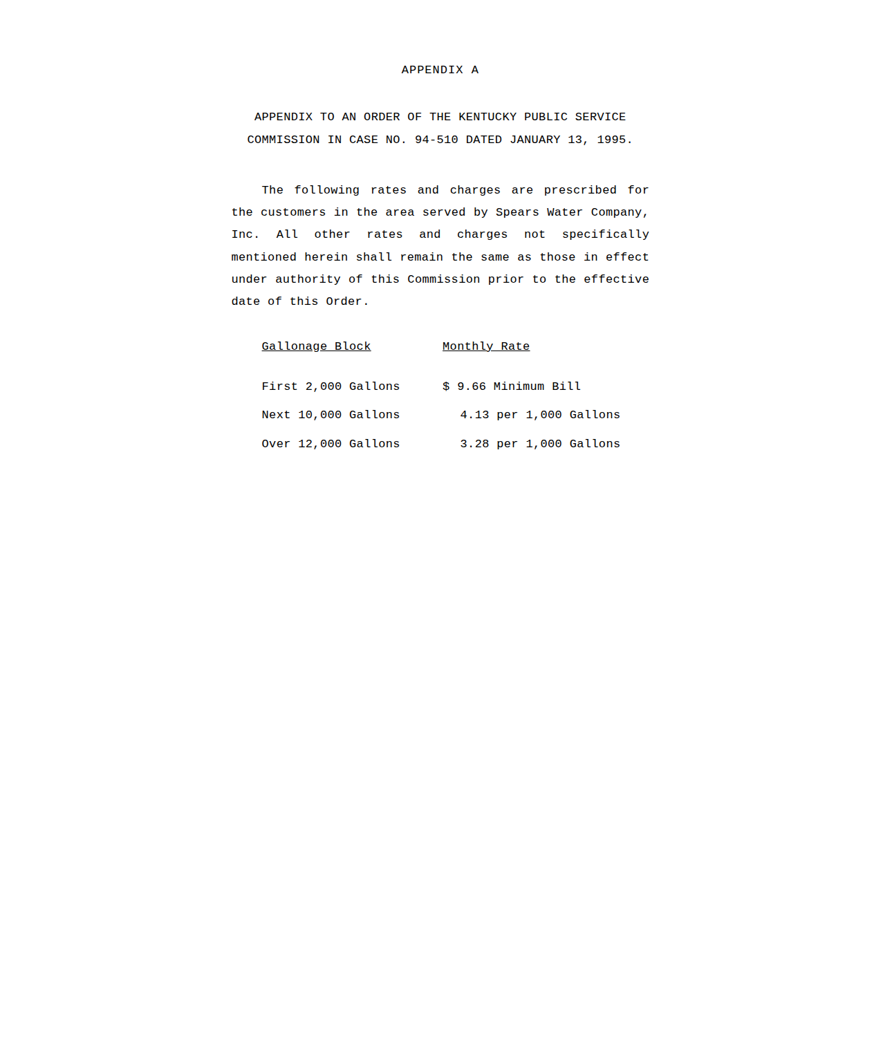APPENDIX A
APPENDIX TO AN ORDER OF THE KENTUCKY PUBLIC SERVICE COMMISSION IN CASE NO. 94-510 DATED JANUARY 13, 1995.
The following rates and charges are prescribed for the customers in the area served by Spears Water Company, Inc. All other rates and charges not specifically mentioned herein shall remain the same as those in effect under authority of this Commission prior to the effective date of this Order.
| Gallonage Block | Monthly Rate |
| --- | --- |
| First 2,000 Gallons | $ 9.66 Minimum Bill |
| Next 10,000 Gallons | 4.13 per 1,000 Gallons |
| Over 12,000 Gallons | 3.28 per 1,000 Gallons |